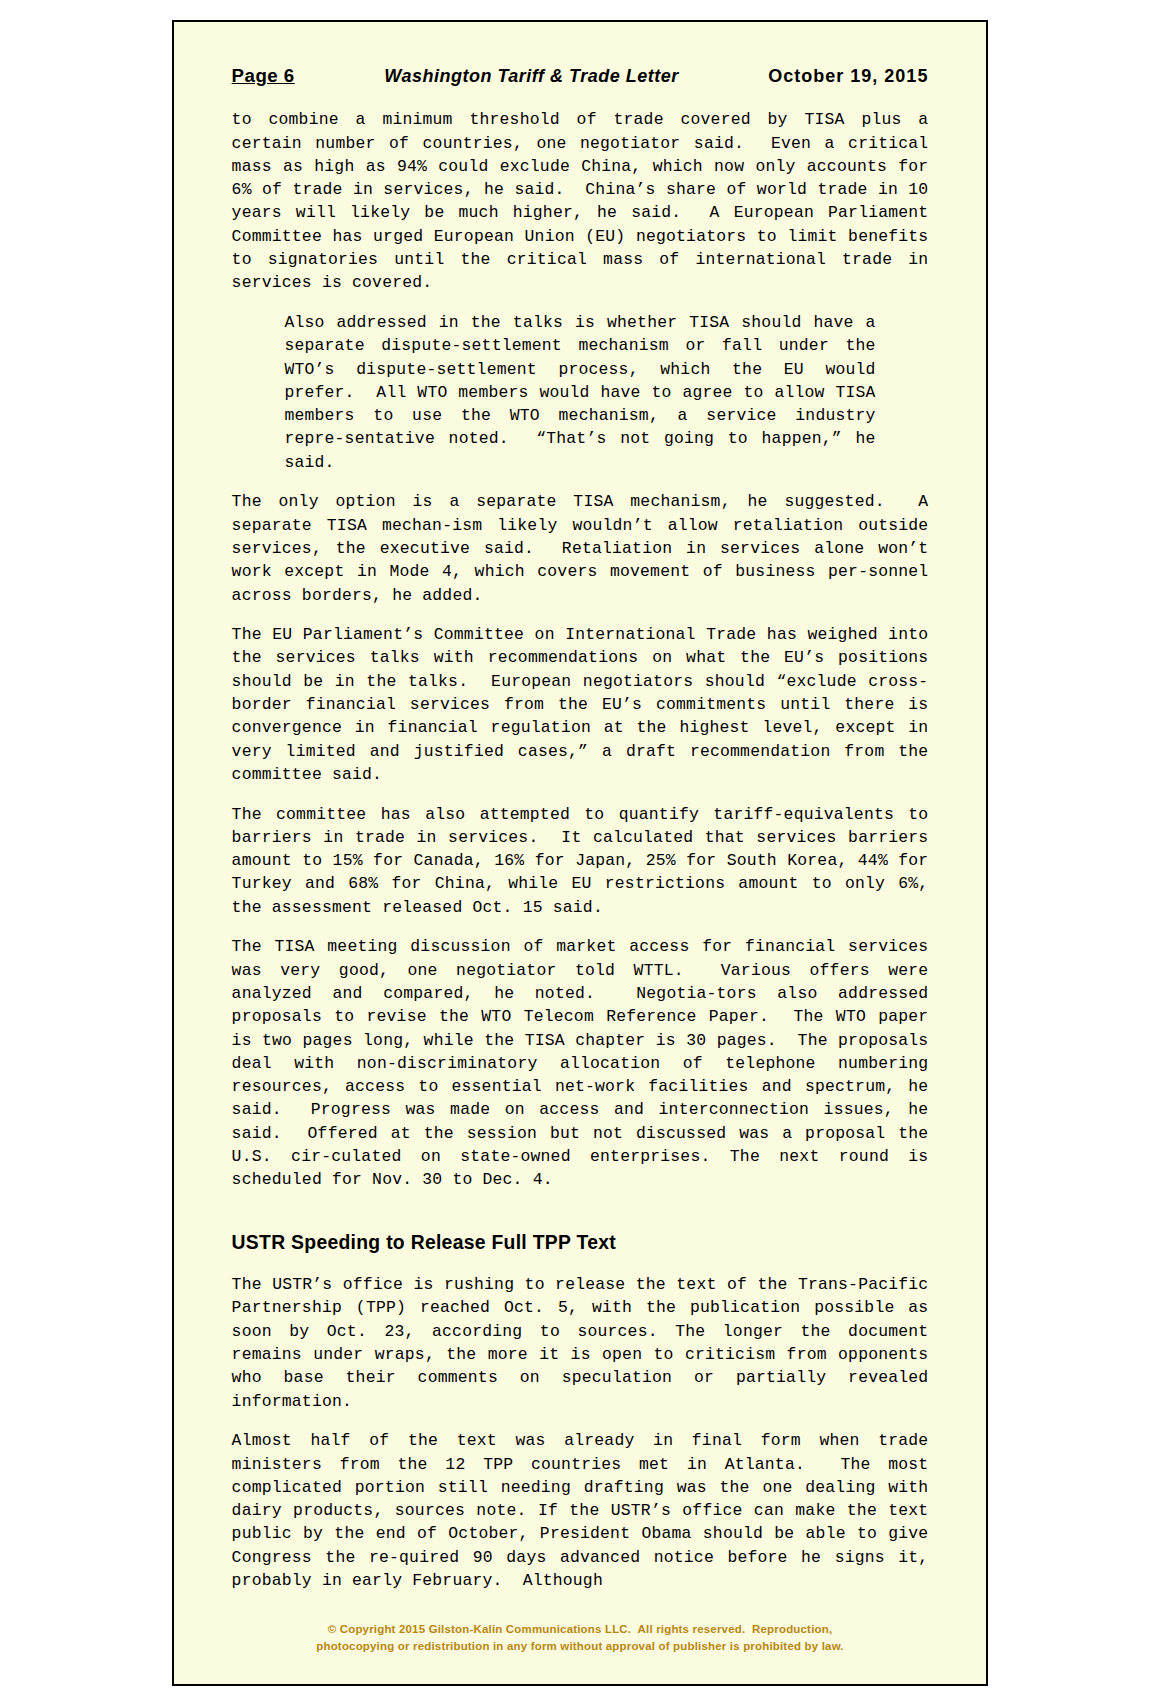Page 6 Washington Tariff & Trade Letter October 19, 2015
to combine a minimum threshold of trade covered by TISA plus a certain number of countries, one negotiator said. Even a critical mass as high as 94% could exclude China, which now only accounts for 6% of trade in services, he said. China’s share of world trade in 10 years will likely be much higher, he said. A European Parliament Committee has urged European Union (EU) negotiators to limit benefits to signatories until the critical mass of international trade in services is covered.
Also addressed in the talks is whether TISA should have a separate dispute-settlement mechanism or fall under the WTO’s dispute-settlement process, which the EU would prefer. All WTO members would have to agree to allow TISA members to use the WTO mechanism, a service industry repre-sentative noted. “That’s not going to happen,” he said.
The only option is a separate TISA mechanism, he suggested. A separate TISA mechan-ism likely wouldn’t allow retaliation outside services, the executive said. Retaliation in services alone won’t work except in Mode 4, which covers movement of business per-sonnel across borders, he added.
The EU Parliament’s Committee on International Trade has weighed into the services talks with recommendations on what the EU’s positions should be in the talks. European negotiators should “exclude cross-border financial services from the EU’s commitments until there is convergence in financial regulation at the highest level, except in very limited and justified cases,” a draft recommendation from the committee said.
The committee has also attempted to quantify tariff-equivalents to barriers in trade in services. It calculated that services barriers amount to 15% for Canada, 16% for Japan, 25% for South Korea, 44% for Turkey and 68% for China, while EU restrictions amount to only 6%, the assessment released Oct. 15 said.
The TISA meeting discussion of market access for financial services was very good, one negotiator told WTTL. Various offers were analyzed and compared, he noted. Negotia-tors also addressed proposals to revise the WTO Telecom Reference Paper. The WTO paper is two pages long, while the TISA chapter is 30 pages. The proposals deal with non-discriminatory allocation of telephone numbering resources, access to essential net-work facilities and spectrum, he said. Progress was made on access and interconnection issues, he said. Offered at the session but not discussed was a proposal the U.S. cir-culated on state-owned enterprises. The next round is scheduled for Nov. 30 to Dec. 4.
USTR Speeding to Release Full TPP Text
The USTR’s office is rushing to release the text of the Trans-Pacific Partnership (TPP) reached Oct. 5, with the publication possible as soon by Oct. 23, according to sources. The longer the document remains under wraps, the more it is open to criticism from opponents who base their comments on speculation or partially revealed information.
Almost half of the text was already in final form when trade ministers from the 12 TPP countries met in Atlanta. The most complicated portion still needing drafting was the one dealing with dairy products, sources note. If the USTR’s office can make the text public by the end of October, President Obama should be able to give Congress the re-quired 90 days advanced notice before he signs it, probably in early February. Although
© Copyright 2015 Gilston-Kalin Communications LLC. All rights reserved. Reproduction,
photocopying or redistribution in any form without approval of publisher is prohibited by law.